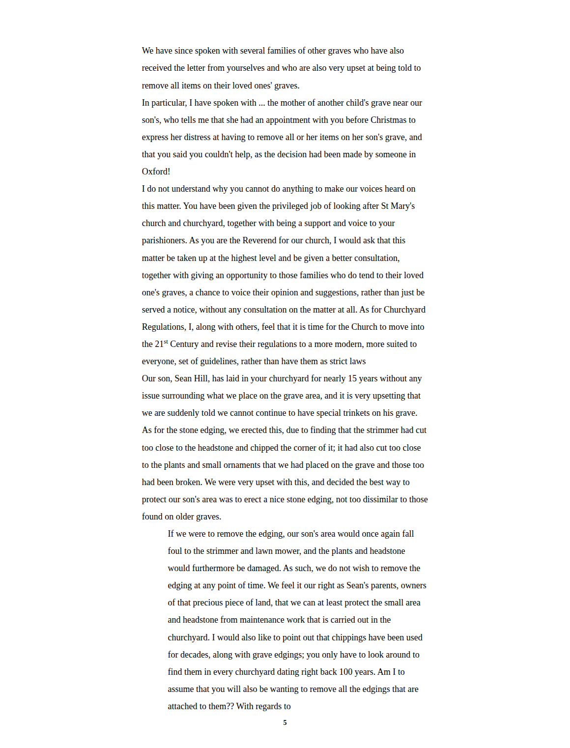We have since spoken with several families of other graves who have also received the letter from yourselves and who are also very upset at being told to remove all items on their loved ones' graves.
In particular, I have spoken with ... the mother of another child's grave near our son's, who tells me that she had an appointment with you before Christmas to express her distress at having to remove all or her items on her son's grave, and that you said you couldn't help, as the decision had been made by someone in Oxford!
I do not understand why you cannot do anything to make our voices heard on this matter. You have been given the privileged job of looking after St Mary's church and churchyard, together with being a support and voice to your parishioners. As you are the Reverend for our church, I would ask that this matter be taken up at the highest level and be given a better consultation, together with giving an opportunity to those families who do tend to their loved one's graves, a chance to voice their opinion and suggestions, rather than just be served a notice, without any consultation on the matter at all. As for Churchyard Regulations, I, along with others, feel that it is time for the Church to move into the 21st Century and revise their regulations to a more modern, more suited to everyone, set of guidelines, rather than have them as strict laws
Our son, Sean Hill, has laid in your churchyard for nearly 15 years without any issue surrounding what we place on the grave area, and it is very upsetting that we are suddenly told we cannot continue to have special trinkets on his grave. As for the stone edging, we erected this, due to finding that the strimmer had cut too close to the headstone and chipped the corner of it; it had also cut too close to the plants and small ornaments that we had placed on the grave and those too had been broken. We were very upset with this, and decided the best way to protect our son's area was to erect a nice stone edging, not too dissimilar to those found on older graves.
If we were to remove the edging, our son's area would once again fall foul to the strimmer and lawn mower, and the plants and headstone would furthermore be damaged. As such, we do not wish to remove the edging at any point of time. We feel it our right as Sean's parents, owners of that precious piece of land, that we can at least protect the small area and headstone from maintenance work that is carried out in the churchyard. I would also like to point out that chippings have been used for decades, along with grave edgings; you only have to look around to find them in every churchyard dating right back 100 years. Am I to assume that you will also be wanting to remove all the edgings that are attached to them?? With regards to
5